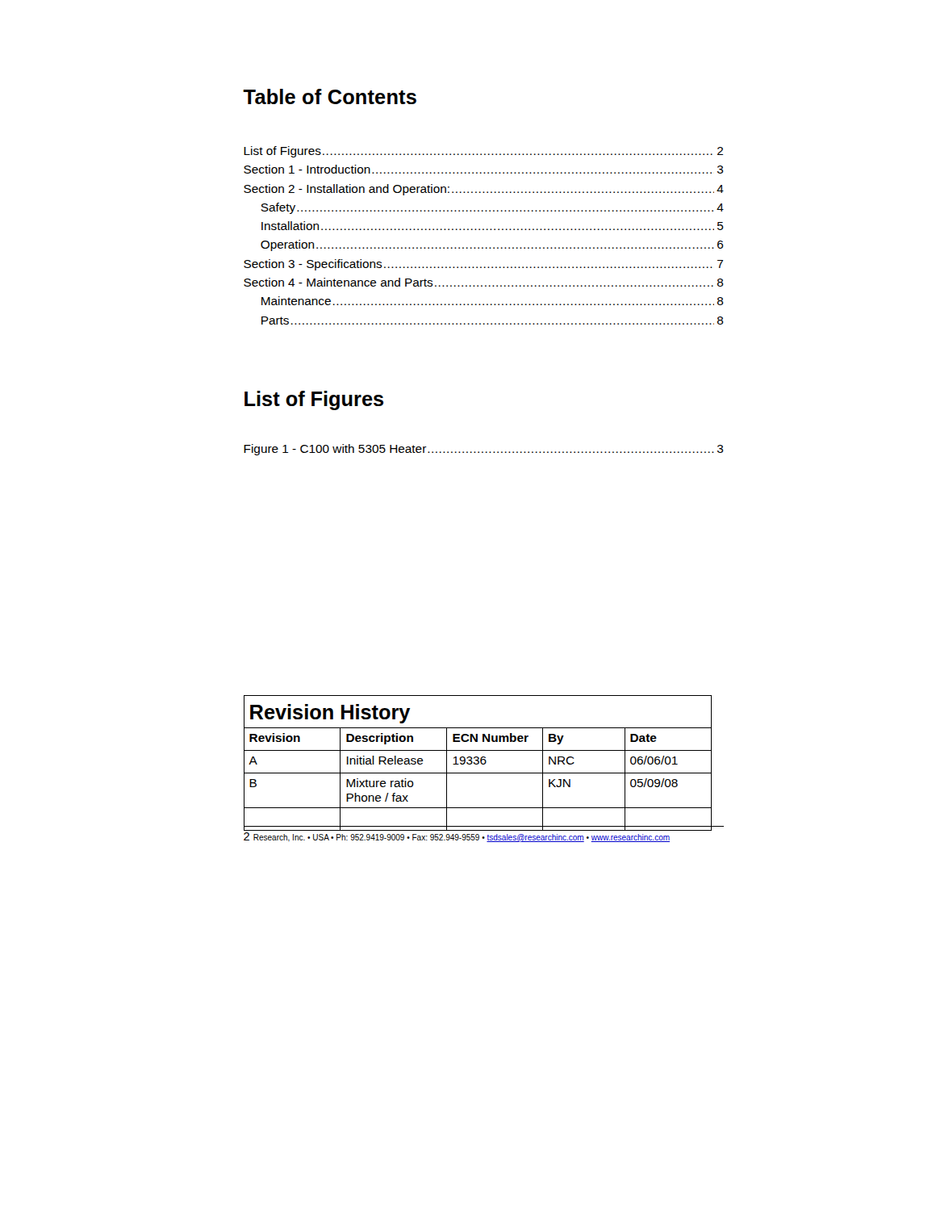Table of Contents
List of Figures................................................................................................................. 2
Section 1 - Introduction......................................................................................................... 3
Section 2 - Installation and Operation:.................................................................................. 4
Safety................................................................................................................................... 4
Installation........................................................................................................................... 5
Operation............................................................................................................................. 6
Section 3 - Specifications..................................................................................................... 7
Section 4 - Maintenance and Parts....................................................................................... 8
Maintenance....................................................................................................................... 8
Parts.................................................................................................................................... 8
List of Figures
Figure 1 - C100 with 5305 Heater.......................................................................................... 3
| Revision History |
| Revision | Description | ECN Number | By | Date |
| A | Initial Release | 19336 | NRC | 06/06/01 |
| B | Mixture ratio Phone / fax | | KJN | 05/09/08 |
2 Research, Inc. • USA • Ph: 952.9419-9009 • Fax: 952.949-9559 • tsdsales@researchinc.com • www.researchinc.com